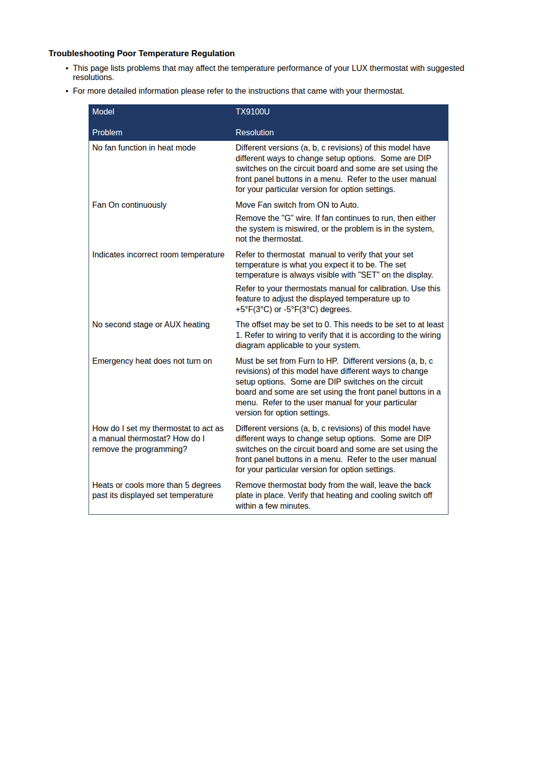Troubleshooting Poor Temperature Regulation
This page lists problems that may affect the temperature performance of your LUX thermostat with suggested resolutions.
For more detailed information please refer to the instructions that came with your thermostat.
| Model | TX9100U |
| Problem | Resolution |
| No fan function in heat mode | Different versions (a, b, c revisions) of this model have different ways to change setup options. Some are DIP switches on the circuit board and some are set using the front panel buttons in a menu. Refer to the user manual for your particular version for option settings. |
| Fan On continuously | Move Fan switch from ON to Auto. |
| | Remove the "G" wire. If fan continues to run, then either the system is miswired, or the problem is in the system, not the thermostat. |
| Indicates incorrect room temperature | Refer to thermostat manual to verify that your set temperature is what you expect it to be. The set temperature is always visible with "SET" on the display. |
| | Refer to your thermostats manual for calibration. Use this feature to adjust the displayed temperature up to +5°F(3°C) or -5°F(3°C) degrees. |
| No second stage or AUX heating | The offset may be set to 0. This needs to be set to at least 1. Refer to wiring to verify that it is according to the wiring diagram applicable to your system. |
| Emergency heat does not turn on | Must be set from Furn to HP. Different versions (a, b, c revisions) of this model have different ways to change setup options. Some are DIP switches on the circuit board and some are set using the front panel buttons in a menu. Refer to the user manual for your particular version for option settings. |
| How do I set my thermostat to act as a manual thermostat? How do I remove the programming? | Different versions (a, b, c revisions) of this model have different ways to change setup options. Some are DIP switches on the circuit board and some are set using the front panel buttons in a menu. Refer to the user manual for your particular version for option settings. |
| Heats or cools more than 5 degrees past its displayed set temperature | Remove thermostat body from the wall, leave the back plate in place. Verify that heating and cooling switch off within a few minutes. |